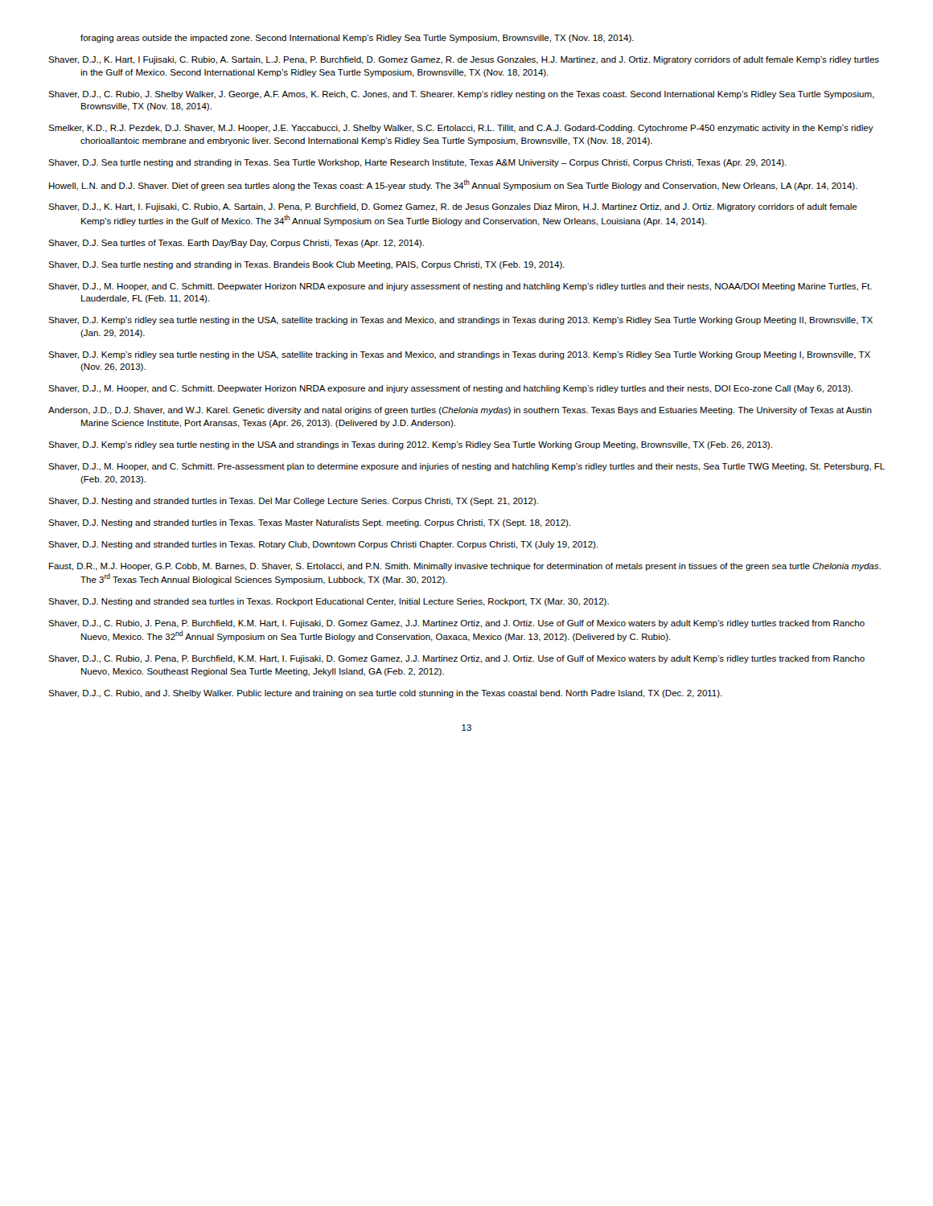foraging areas outside the impacted zone. Second International Kemp’s Ridley Sea Turtle Symposium, Brownsville, TX (Nov. 18, 2014).
Shaver, D.J., K. Hart, I Fujisaki, C. Rubio, A. Sartain, L.J. Pena, P. Burchfield, D. Gomez Gamez, R. de Jesus Gonzales, H.J. Martinez, and J. Ortiz. Migratory corridors of adult female Kemp’s ridley turtles in the Gulf of Mexico. Second International Kemp’s Ridley Sea Turtle Symposium, Brownsville, TX (Nov. 18, 2014).
Shaver, D.J., C. Rubio, J. Shelby Walker, J. George, A.F. Amos, K. Reich, C. Jones, and T. Shearer. Kemp’s ridley nesting on the Texas coast. Second International Kemp’s Ridley Sea Turtle Symposium, Brownsville, TX (Nov. 18, 2014).
Smelker, K.D., R.J. Pezdek, D.J. Shaver, M.J. Hooper, J.E. Yaccabucci, J. Shelby Walker, S.C. Ertolacci, R.L. Tillit, and C.A.J. Godard-Codding. Cytochrome P-450 enzymatic activity in the Kemp’s ridley chorioallantoic membrane and embryonic liver. Second International Kemp’s Ridley Sea Turtle Symposium, Brownsville, TX (Nov. 18, 2014).
Shaver, D.J. Sea turtle nesting and stranding in Texas. Sea Turtle Workshop, Harte Research Institute, Texas A&M University – Corpus Christi, Corpus Christi, Texas (Apr. 29, 2014).
Howell, L.N. and D.J. Shaver. Diet of green sea turtles along the Texas coast: A 15-year study. The 34th Annual Symposium on Sea Turtle Biology and Conservation, New Orleans, LA (Apr. 14, 2014).
Shaver, D.J., K. Hart, I. Fujisaki, C. Rubio, A. Sartain, J. Pena, P. Burchfield, D. Gomez Gamez, R. de Jesus Gonzales Diaz Miron, H.J. Martinez Ortiz, and J. Ortiz. Migratory corridors of adult female Kemp’s ridley turtles in the Gulf of Mexico. The 34th Annual Symposium on Sea Turtle Biology and Conservation, New Orleans, Louisiana (Apr. 14, 2014).
Shaver, D.J. Sea turtles of Texas. Earth Day/Bay Day, Corpus Christi, Texas (Apr. 12, 2014).
Shaver, D.J. Sea turtle nesting and stranding in Texas. Brandeis Book Club Meeting, PAIS, Corpus Christi, TX (Feb. 19, 2014).
Shaver, D.J., M. Hooper, and C. Schmitt. Deepwater Horizon NRDA exposure and injury assessment of nesting and hatchling Kemp’s ridley turtles and their nests, NOAA/DOI Meeting Marine Turtles, Ft. Lauderdale, FL (Feb. 11, 2014).
Shaver, D.J. Kemp’s ridley sea turtle nesting in the USA, satellite tracking in Texas and Mexico, and strandings in Texas during 2013. Kemp's Ridley Sea Turtle Working Group Meeting II, Brownsville, TX (Jan. 29, 2014).
Shaver, D.J. Kemp’s ridley sea turtle nesting in the USA, satellite tracking in Texas and Mexico, and strandings in Texas during 2013. Kemp’s Ridley Sea Turtle Working Group Meeting I, Brownsville, TX (Nov. 26, 2013).
Shaver, D.J., M. Hooper, and C. Schmitt. Deepwater Horizon NRDA exposure and injury assessment of nesting and hatchling Kemp’s ridley turtles and their nests, DOI Eco-zone Call (May 6, 2013).
Anderson, J.D., D.J. Shaver, and W.J. Karel. Genetic diversity and natal origins of green turtles (Chelonia mydas) in southern Texas. Texas Bays and Estuaries Meeting. The University of Texas at Austin Marine Science Institute, Port Aransas, Texas (Apr. 26, 2013). (Delivered by J.D. Anderson).
Shaver, D.J. Kemp’s ridley sea turtle nesting in the USA and strandings in Texas during 2012. Kemp’s Ridley Sea Turtle Working Group Meeting, Brownsville, TX (Feb. 26, 2013).
Shaver, D.J., M. Hooper, and C. Schmitt. Pre-assessment plan to determine exposure and injuries of nesting and hatchling Kemp’s ridley turtles and their nests, Sea Turtle TWG Meeting, St. Petersburg, FL (Feb. 20, 2013).
Shaver, D.J. Nesting and stranded turtles in Texas. Del Mar College Lecture Series. Corpus Christi, TX (Sept. 21, 2012).
Shaver, D.J. Nesting and stranded turtles in Texas. Texas Master Naturalists Sept. meeting. Corpus Christi, TX (Sept. 18, 2012).
Shaver, D.J. Nesting and stranded turtles in Texas. Rotary Club, Downtown Corpus Christi Chapter. Corpus Christi, TX (July 19, 2012).
Faust, D.R., M.J. Hooper, G.P. Cobb, M. Barnes, D. Shaver, S. Ertolacci, and P.N. Smith. Minimally invasive technique for determination of metals present in tissues of the green sea turtle Chelonia mydas. The 3rd Texas Tech Annual Biological Sciences Symposium, Lubbock, TX (Mar. 30, 2012).
Shaver, D.J. Nesting and stranded sea turtles in Texas. Rockport Educational Center, Initial Lecture Series, Rockport, TX (Mar. 30, 2012).
Shaver, D.J., C. Rubio, J. Pena, P. Burchfield, K.M. Hart, I. Fujisaki, D. Gomez Gamez, J.J. Martinez Ortiz, and J. Ortiz. Use of Gulf of Mexico waters by adult Kemp’s ridley turtles tracked from Rancho Nuevo, Mexico. The 32nd Annual Symposium on Sea Turtle Biology and Conservation, Oaxaca, Mexico (Mar. 13, 2012). (Delivered by C. Rubio).
Shaver, D.J., C. Rubio, J. Pena, P. Burchfield, K.M. Hart, I. Fujisaki, D. Gomez Gamez, J.J. Martinez Ortiz, and J. Ortiz. Use of Gulf of Mexico waters by adult Kemp’s ridley turtles tracked from Rancho Nuevo, Mexico. Southeast Regional Sea Turtle Meeting, Jekyll Island, GA (Feb. 2, 2012).
Shaver, D.J., C. Rubio, and J. Shelby Walker. Public lecture and training on sea turtle cold stunning in the Texas coastal bend. North Padre Island, TX (Dec. 2, 2011).
13